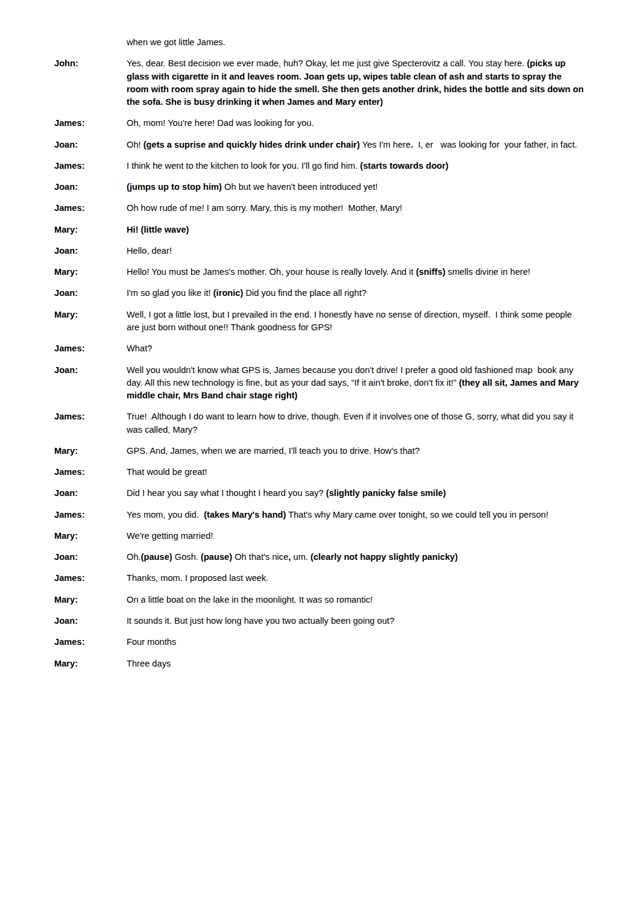| | when we got little James. |
| John: | Yes, dear. Best decision we ever made, huh? Okay, let me just give Specterovitz a call. You stay here. (picks up glass with cigarette in it and leaves room. Joan gets up, wipes table clean of ash and starts to spray the room with room spray again to hide the smell. She then gets another drink, hides the bottle and sits down on the sofa. She is busy drinking it when James and Mary enter) |
| James: | Oh, mom! You're here! Dad was looking for you. |
| Joan: | Oh! (gets a suprise and quickly hides drink under chair) Yes I'm here . I, er was looking for your father, in fact. |
| James: | I think he went to the kitchen to look for you. I'll go find him. (starts towards door) |
| Joan: | (jumps up to stop him) Oh but we haven't been introduced yet! |
| James: | Oh how rude of me! I am sorry. Mary, this is my mother! Mother, Mary! |
| Mary: | Hi! (little wave) |
| Joan: | Hello, dear! |
| Mary: | Hello! You must be James's mother. Oh, your house is really lovely. And it (sniffs) smells divine in here! |
| Joan: | I'm so glad you like it! (ironic) Did you find the place all right? |
| Mary: | Well, I got a little lost, but I prevailed in the end. I honestly have no sense of direction, myself. I think some people are just born without one!! Thank goodness for GPS! |
| James: | What? |
| Joan: | Well you wouldn't know what GPS is, James because you don't drive! I prefer a good old fashioned map book any day. All this new technology is fine, but as your dad says, “If it ain't broke, don't fix it!” (they all sit, James and Mary middle chair, Mrs Band chair stage right) |
| James: | True! Although I do want to learn how to drive, though. Even if it involves one of those G, sorry, what did you say it was called, Mary? |
| Mary: | GPS. And, James, when we are married, I'll teach you to drive. How's that? |
| James: | That would be great! |
| Joan: | Did I hear you say what I thought I heard you say? (slightly panicky false smile) |
| James: | Yes mom, you did. (takes Mary's hand) That's why Mary came over tonight, so we could tell you in person! |
| Mary: | We're getting married! |
| Joan: | Oh. (pause) Gosh. (pause) Oh that's nice , um. (clearly not happy slightly panicky) |
| James: | Thanks, mom. I proposed last week. |
| Mary: | On a little boat on the lake in the moonlight. It was so romantic! |
| Joan: | It sounds it. But just how long have you two actually been going out? |
| James: | Four months |
| Mary: | Three days |